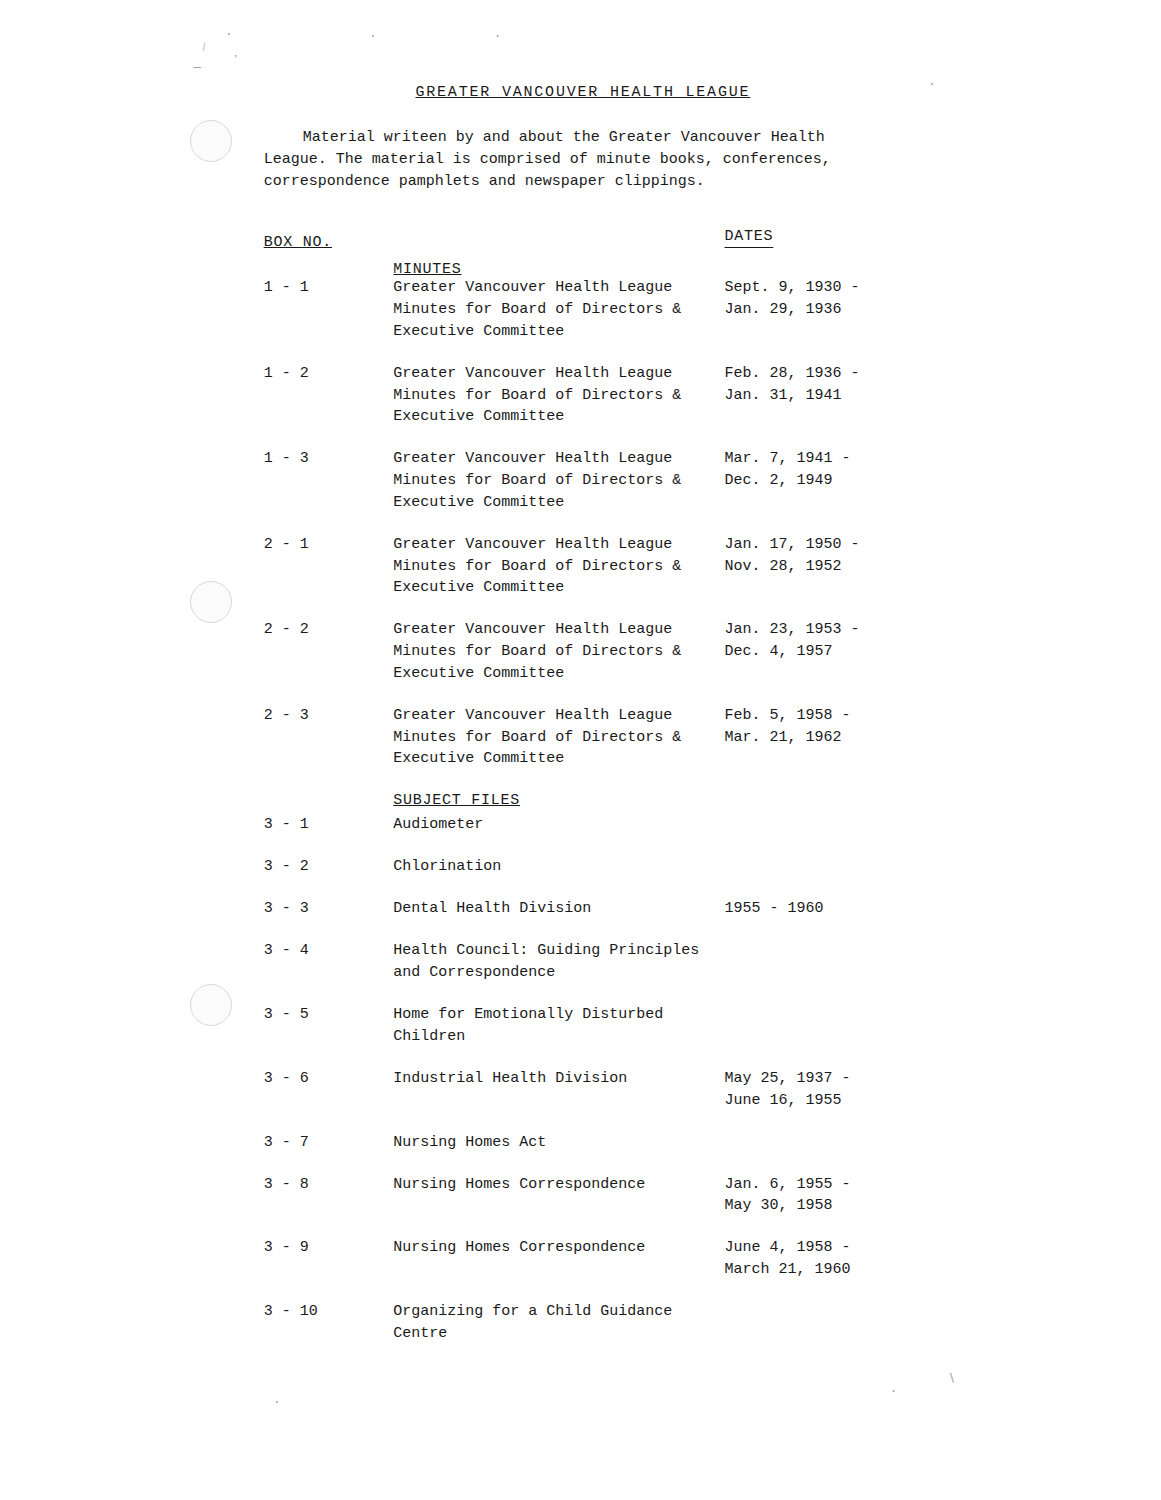· ⁄ — · · ʼ · · \ ·
GREATER VANCOUVER HEALTH LEAGUE
Material writeen by and about the Greater Vancouver Health League. The material is comprised of minute books, conferences, correspondence pamphlets and newspaper clippings.
| BOX NO. | | DATES |
| --- | --- | --- |
| | MINUTES | |
| 1 - 1 | Greater Vancouver Health League Minutes for Board of Directors & Executive Committee | Sept. 9, 1930 - Jan. 29, 1936 |
| 1 - 2 | Greater Vancouver Health League Minutes for Board of Directors & Executive Committee | Feb. 28, 1936 - Jan. 31, 1941 |
| 1 - 3 | Greater Vancouver Health League Minutes for Board of Directors & Executive Committee | Mar. 7, 1941 - Dec. 2, 1949 |
| 2 - 1 | Greater Vancouver Health League Minutes for Board of Directors & Executive Committee | Jan. 17, 1950 - Nov. 28, 1952 |
| 2 - 2 | Greater Vancouver Health League Minutes for Board of Directors & Executive Committee | Jan. 23, 1953 - Dec. 4, 1957 |
| 2 - 3 | Greater Vancouver Health League Minutes for Board of Directors & Executive Committee | Feb. 5, 1958 - Mar. 21, 1962 |
| | SUBJECT FILES | |
| 3 - 1 | Audiometer | |
| 3 - 2 | Chlorination | |
| 3 - 3 | Dental Health Division | 1955 - 1960 |
| 3 - 4 | Health Council: Guiding Principles and Correspondence | |
| 3 - 5 | Home for Emotionally Disturbed Children | |
| 3 - 6 | Industrial Health Division | May 25, 1937 - June 16, 1955 |
| 3 - 7 | Nursing Homes Act | |
| 3 - 8 | Nursing Homes Correspondence | Jan. 6, 1955 - May 30, 1958 |
| 3 - 9 | Nursing Homes Correspondence | June 4, 1958 - March 21, 1960 |
| 3 - 10 | Organizing for a Child Guidance Centre | |